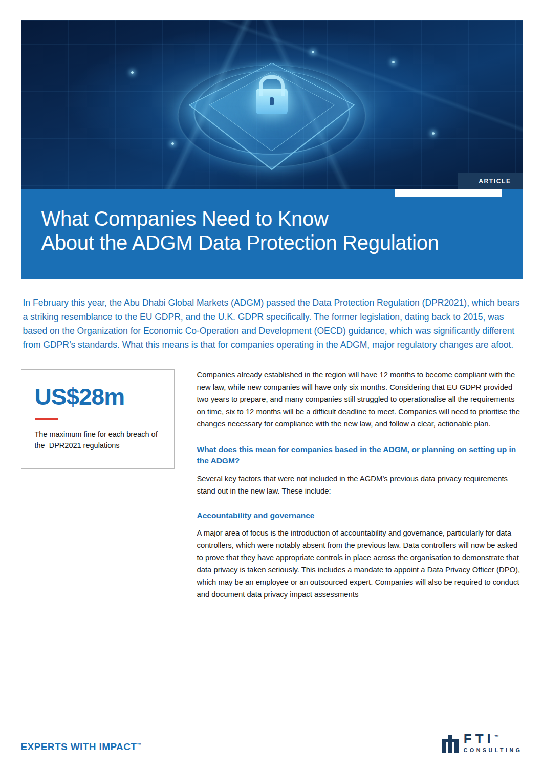ARTICLE
What Companies Need to Know
About the ADGM Data Protection Regulation
In February this year, the Abu Dhabi Global Markets (ADGM) passed the Data Protection Regulation (DPR2021), which bears a striking resemblance to the EU GDPR, and the U.K. GDPR specifically. The former legislation, dating back to 2015, was based on the Organization for Economic Co-Operation and Development (OECD) guidance, which was significantly different from GDPR’s standards. What this means is that for companies operating in the ADGM, major regulatory changes are afoot.
US$28m
The maximum fine for each breach of the DPR2021 regulations
Companies already established in the region will have 12 months to become compliant with the new law, while new companies will have only six months. Considering that EU GDPR provided two years to prepare, and many companies still struggled to operationalise all the requirements on time, six to 12 months will be a difficult deadline to meet. Companies will need to prioritise the changes necessary for compliance with the new law, and follow a clear, actionable plan.
What does this mean for companies based in the ADGM, or planning on setting up in the ADGM?
Several key factors that were not included in the AGDM’s previous data privacy requirements stand out in the new law. These include:
Accountability and governance
A major area of focus is the introduction of accountability and governance, particularly for data controllers, which were notably absent from the previous law. Data controllers will now be asked to prove that they have appropriate controls in place across the organisation to demonstrate that data privacy is taken seriously. This includes a mandate to appoint a Data Privacy Officer (DPO), which may be an employee or an outsourced expert. Companies will also be required to conduct and document data privacy impact assessments
EXPERTS WITH IMPACT™
FTI™
CONSULTING